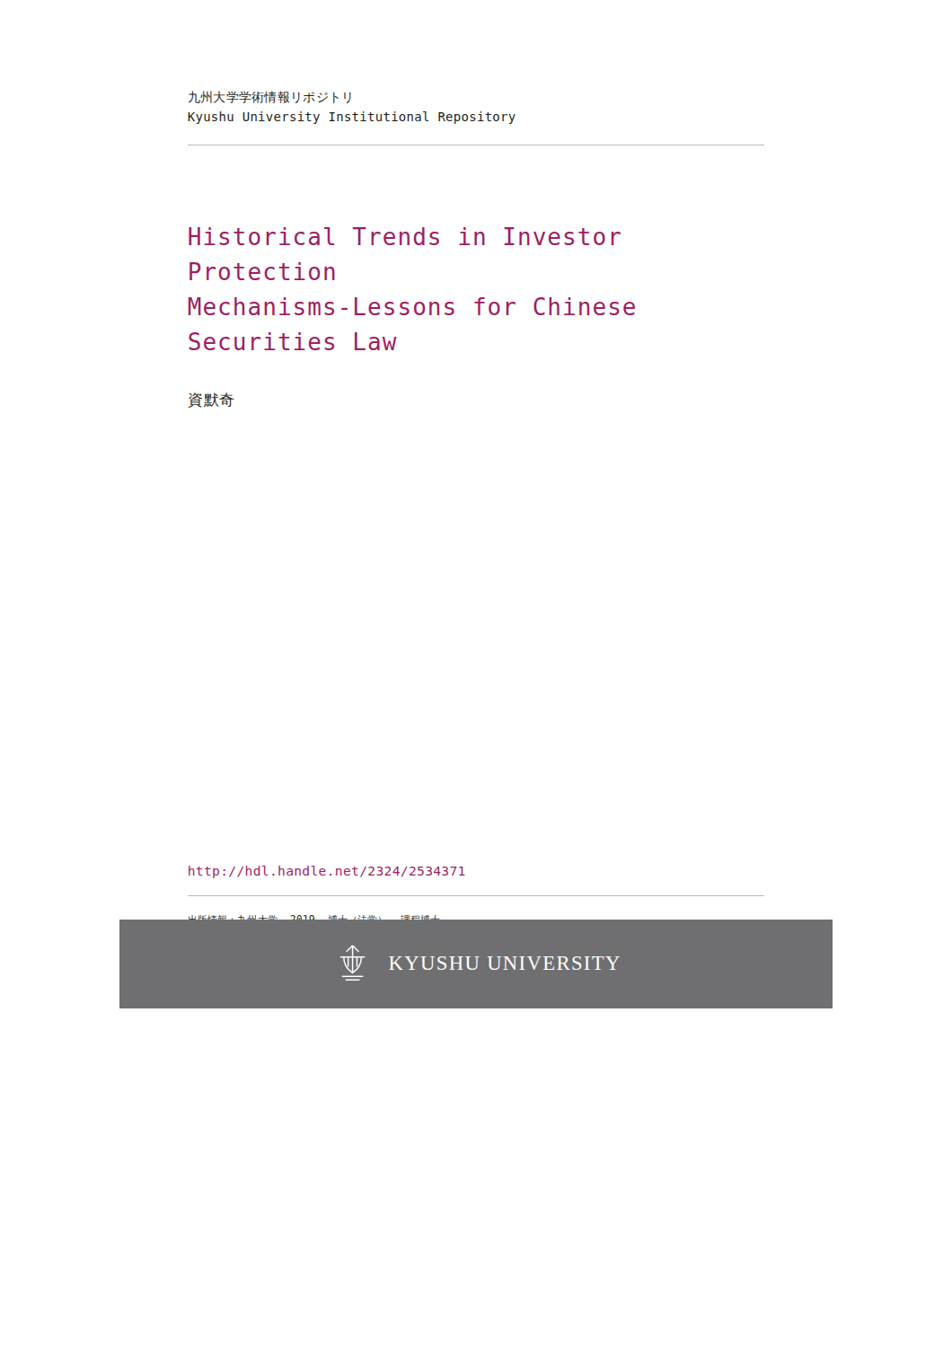九州大学学術情報リポジトリ Kyushu University Institutional Repository
Historical Trends in Investor Protection
Mechanisms-Lessons for Chinese Securities Law
資默奇
http://hdl.handle.net/2324/2534371
出版情報：九州大学, 2019, 博士（法学）, 課程博士
バージョン：
権利関係：やむを得ない事由により本文ファイル非公開（2）
KYUSHU UNIVERSITY